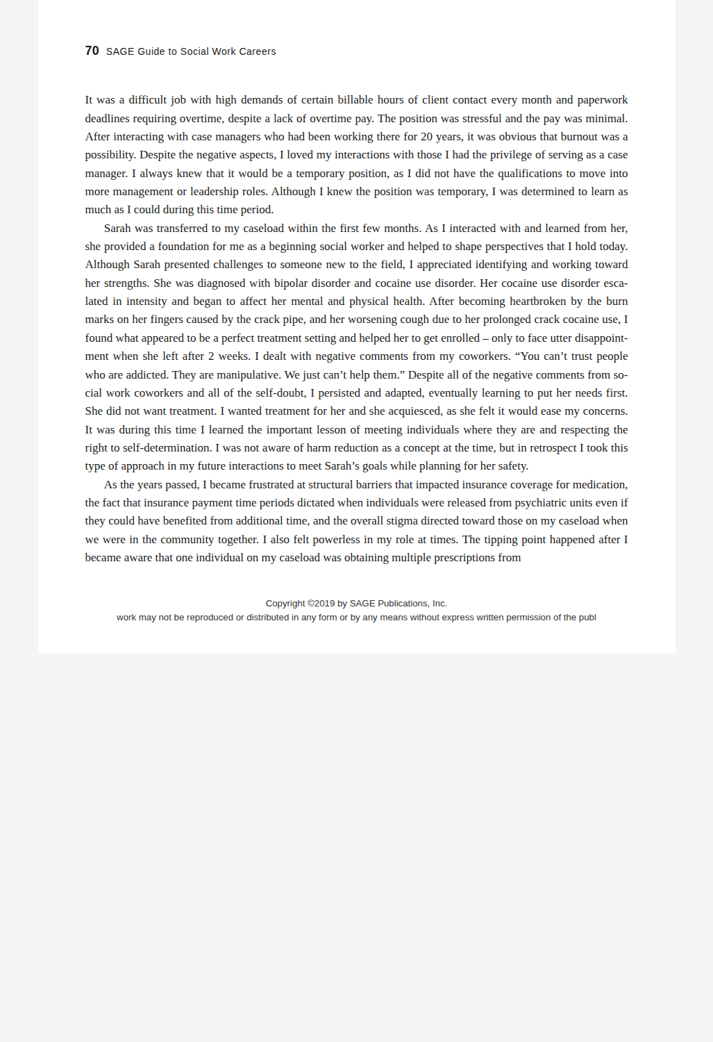70 SAGE Guide to Social Work Careers
It was a difficult job with high demands of certain billable hours of client contact every month and paperwork deadlines requiring overtime, despite a lack of overtime pay. The position was stressful and the pay was minimal. After interacting with case managers who had been working there for 20 years, it was obvious that burnout was a possibility. Despite the negative aspects, I loved my interactions with those I had the privilege of serving as a case manager. I always knew that it would be a temporary position, as I did not have the qualifications to move into more management or leadership roles. Although I knew the position was temporary, I was determined to learn as much as I could during this time period.
Sarah was transferred to my caseload within the first few months. As I interacted with and learned from her, she provided a foundation for me as a beginning social worker and helped to shape perspectives that I hold today. Although Sarah presented challenges to someone new to the field, I appreciated identifying and working toward her strengths. She was diagnosed with bipolar disorder and cocaine use disorder. Her cocaine use disorder escalated in intensity and began to affect her mental and physical health. After becoming heartbroken by the burn marks on her fingers caused by the crack pipe, and her worsening cough due to her prolonged crack cocaine use, I found what appeared to be a perfect treatment setting and helped her to get enrolled – only to face utter disappointment when she left after 2 weeks. I dealt with negative comments from my coworkers. “You can’t trust people who are addicted. They are manipulative. We just can’t help them.” Despite all of the negative comments from social work coworkers and all of the self-doubt, I persisted and adapted, eventually learning to put her needs first. She did not want treatment. I wanted treatment for her and she acquiesced, as she felt it would ease my concerns. It was during this time I learned the important lesson of meeting individuals where they are and respecting the right to self-determination. I was not aware of harm reduction as a concept at the time, but in retrospect I took this type of approach in my future interactions to meet Sarah’s goals while planning for her safety.
As the years passed, I became frustrated at structural barriers that impacted insurance coverage for medication, the fact that insurance payment time periods dictated when individuals were released from psychiatric units even if they could have benefited from additional time, and the overall stigma directed toward those on my caseload when we were in the community together. I also felt powerless in my role at times. The tipping point happened after I became aware that one individual on my caseload was obtaining multiple prescriptions from
Copyright ©2019 by SAGE Publications, Inc. work may not be reproduced or distributed in any form or by any means without express written permission of the publ